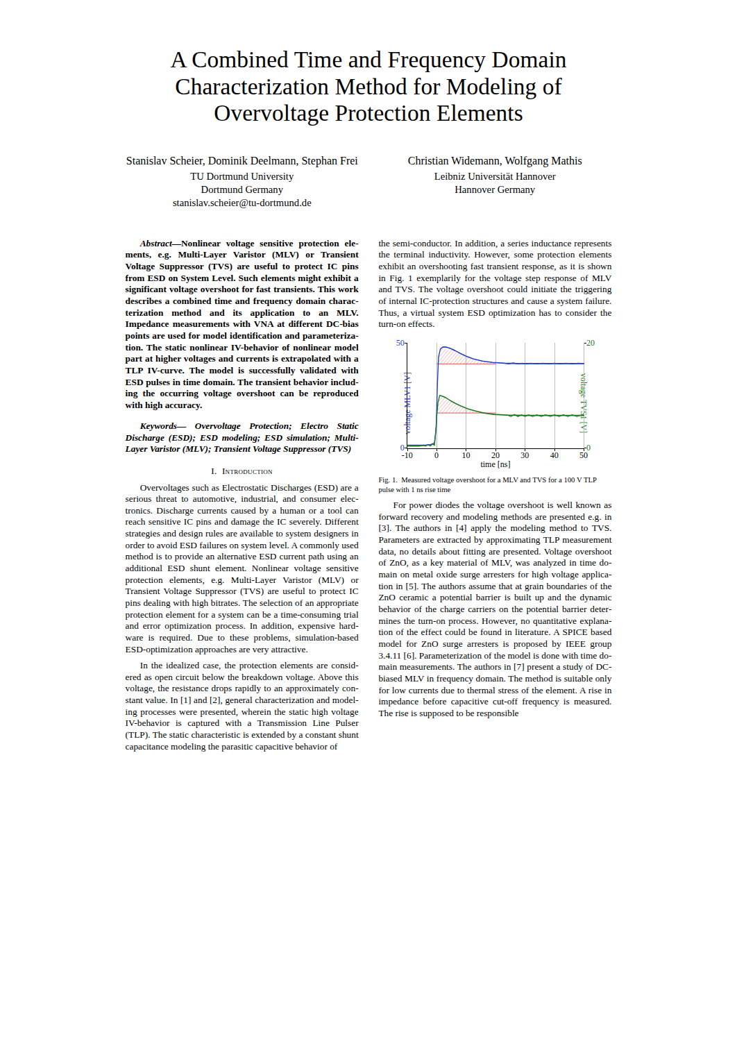A Combined Time and Frequency Domain
Characterization Method for Modeling of
Overvoltage Protection Elements
Stanislav Scheier, Dominik Deelmann, Stephan Frei
TU Dortmund University
Dortmund Germany
stanislav.scheier@tu-dortmund.de
Christian Widemann, Wolfgang Mathis
Leibniz Universität Hannover
Hannover Germany
Abstract—Nonlinear voltage sensitive protection elements, e.g. Multi-Layer Varistor (MLV) or Transient Voltage Suppressor (TVS) are useful to protect IC pins from ESD on System Level. Such elements might exhibit a significant voltage overshoot for fast transients. This work describes a combined time and frequency domain characterization method and its application to an MLV. Impedance measurements with VNA at different DC-bias points are used for model identification and parameterization. The static nonlinear IV-behavior of nonlinear model part at higher voltages and currents is extrapolated with a TLP IV-curve. The model is successfully validated with ESD pulses in time domain. The transient behavior including the occurring voltage overshoot can be reproduced with high accuracy.
Keywords— Overvoltage Protection; Electro Static Discharge (ESD); ESD modeling; ESD simulation; Multi-Layer Varistor (MLV); Transient Voltage Suppressor (TVS)
I. Introduction
Overvoltages such as Electrostatic Discharges (ESD) are a serious threat to automotive, industrial, and consumer electronics. Discharge currents caused by a human or a tool can reach sensitive IC pins and damage the IC severely. Different strategies and design rules are available to system designers in order to avoid ESD failures on system level. A commonly used method is to provide an alternative ESD current path using an additional ESD shunt element. Nonlinear voltage sensitive protection elements, e.g. Multi-Layer Varistor (MLV) or Transient Voltage Suppressor (TVS) are useful to protect IC pins dealing with high bitrates. The selection of an appropriate protection element for a system can be a time-consuming trial and error optimization process. In addition, expensive hardware is required. Due to these problems, simulation-based ESD-optimization approaches are very attractive.
In the idealized case, the protection elements are considered as open circuit below the breakdown voltage. Above this voltage, the resistance drops rapidly to an approximately constant value. In [1] and [2], general characterization and modeling processes were presented, wherein the static high voltage IV-behavior is captured with a Transmission Line Pulser (TLP). The static characteristic is extended by a constant shunt capacitance modeling the parasitic capacitive behavior of
the semi-conductor. In addition, a series inductance represents the terminal inductivity. However, some protection elements exhibit an overshooting fast transient response, as it is shown in Fig. 1 exemplarily for the voltage step response of MLV and TVS. The voltage overshoot could initiate the triggering of internal IC-protection structures and cause a system failure. Thus, a virtual system ESD optimization has to consider the turn-on effects.
voltage MLV1 [V]
voltage TVS1 [V]
50
0
20
0
-10
0
10
20
30
40
50
time [ns]
Fig. 1. Measured voltage overshoot for a MLV and TVS for a 100 V TLP pulse with 1 ns rise time
For power diodes the voltage overshoot is well known as forward recovery and modeling methods are presented e.g. in [3]. The authors in [4] apply the modeling method to TVS. Parameters are extracted by approximating TLP measurement data, no details about fitting are presented. Voltage overshoot of ZnO, as a key material of MLV, was analyzed in time domain on metal oxide surge arresters for high voltage application in [5]. The authors assume that at grain boundaries of the ZnO ceramic a potential barrier is built up and the dynamic behavior of the charge carriers on the potential barrier determines the turn-on process. However, no quantitative explanation of the effect could be found in literature. A SPICE based model for ZnO surge arresters is proposed by IEEE group 3.4.11 [6]. Parameterization of the model is done with time domain measurements. The authors in [7] present a study of DC-biased MLV in frequency domain. The method is suitable only for low currents due to thermal stress of the element. A rise in impedance before capacitive cut-off frequency is measured. The rise is supposed to be responsible